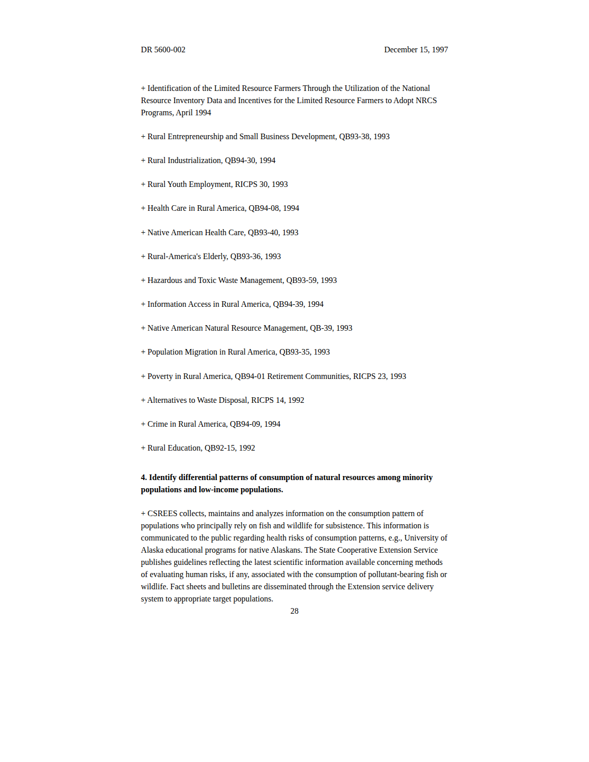DR 5600-002
December 15, 1997
+ Identification of the Limited Resource Farmers Through the Utilization of the National Resource Inventory Data and Incentives for the Limited Resource Farmers to Adopt NRCS Programs, April 1994
+ Rural Entrepreneurship and Small Business Development, QB93-38, 1993
+ Rural Industrialization, QB94-30, 1994
+ Rural Youth Employment, RICPS 30, 1993
+ Health Care in Rural America, QB94-08, 1994
+ Native American Health Care, QB93-40, 1993
+ Rural-America's Elderly, QB93-36, 1993
+ Hazardous and Toxic Waste Management, QB93-59, 1993
+ Information Access in Rural America, QB94-39, 1994
+ Native American Natural Resource Management, QB-39, 1993
+ Population Migration in Rural America, QB93-35, 1993
+ Poverty in Rural America, QB94-01 Retirement Communities, RICPS 23, 1993
+ Alternatives to Waste Disposal, RICPS 14, 1992
+ Crime in Rural America, QB94-09, 1994
+ Rural Education, QB92-15, 1992
4. Identify differential patterns of consumption of natural resources among minority populations and low-income populations.
+ CSREES collects, maintains and analyzes information on the consumption pattern of populations who principally rely on fish and wildlife for subsistence. This information is communicated to the public regarding health risks of consumption patterns, e.g., University of Alaska educational programs for native Alaskans. The State Cooperative Extension Service publishes guidelines reflecting the latest scientific information available concerning methods of evaluating human risks, if any, associated with the consumption of pollutant-bearing fish or wildlife. Fact sheets and bulletins are disseminated through the Extension service delivery system to appropriate target populations.
28